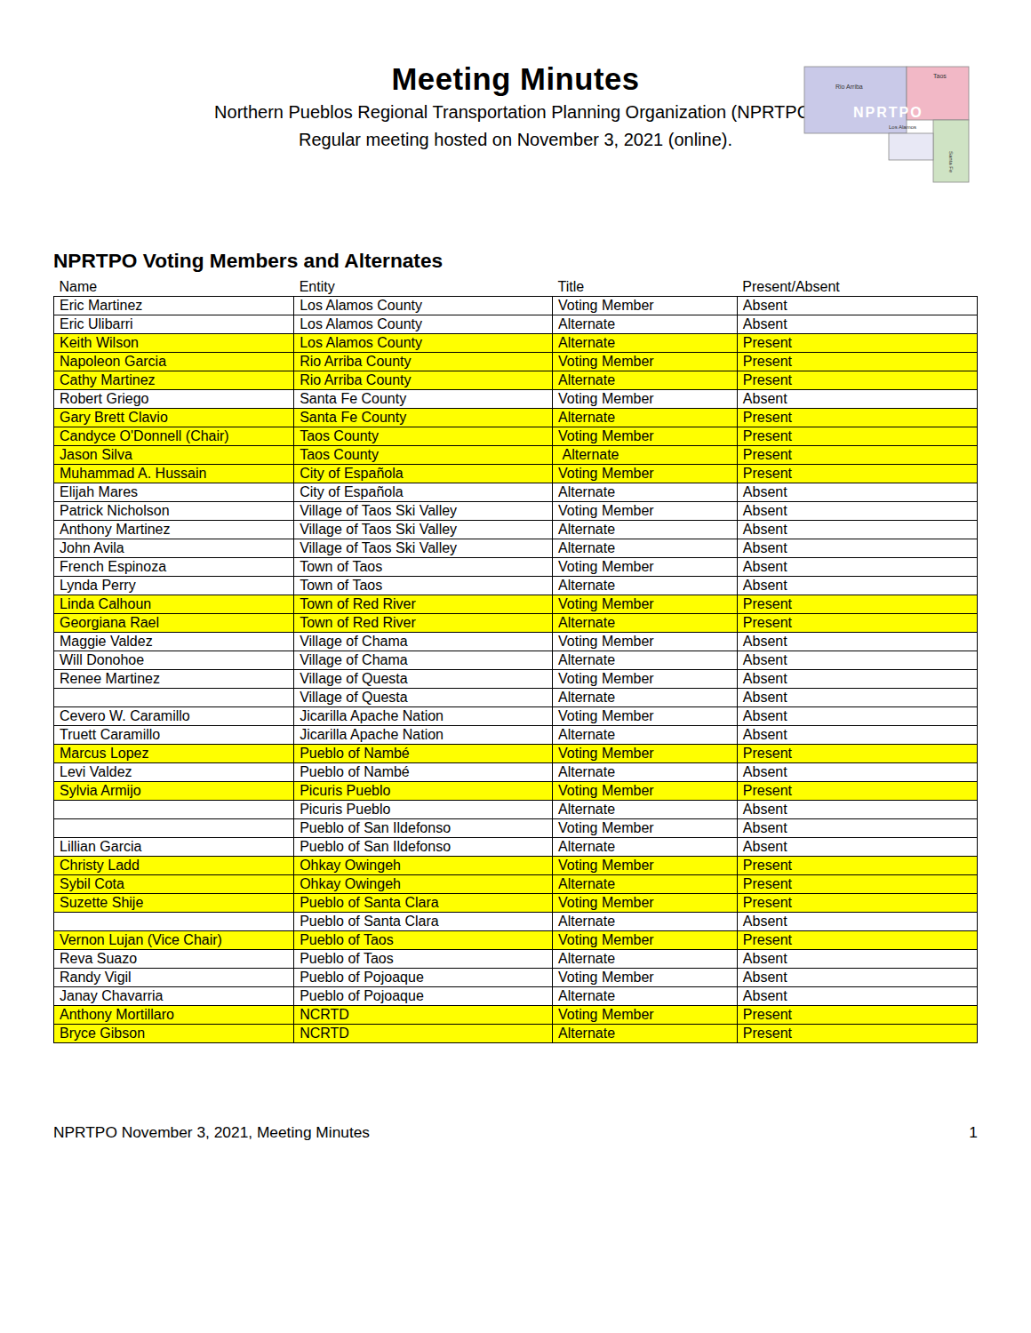Rio Arriba Taos Los Alamos Santa Fe NPRTPO
Meeting Minutes
Northern Pueblos Regional Transportation Planning Organization (NPRTPO)
Regular meeting hosted on November 3, 2021 (online).
NPRTPO Voting Members and Alternates
| Name | Entity | Title | Present/Absent |
| --- | --- | --- | --- |
| Eric Martinez | Los Alamos County | Voting Member | Absent |
| Eric Ulibarri | Los Alamos County | Alternate | Absent |
| Keith Wilson | Los Alamos County | Alternate | Present |
| Napoleon Garcia | Rio Arriba County | Voting Member | Present |
| Cathy Martinez | Rio Arriba County | Alternate | Present |
| Robert Griego | Santa Fe County | Voting Member | Absent |
| Gary Brett Clavio | Santa Fe County | Alternate | Present |
| Candyce O'Donnell (Chair) | Taos County | Voting Member | Present |
| Jason Silva | Taos County | Alternate | Present |
| Muhammad A. Hussain | City of Española | Voting Member | Present |
| Elijah Mares | City of Española | Alternate | Absent |
| Patrick Nicholson | Village of Taos Ski Valley | Voting Member | Absent |
| Anthony Martinez | Village of Taos Ski Valley | Alternate | Absent |
| John Avila | Village of Taos Ski Valley | Alternate | Absent |
| French Espinoza | Town of Taos | Voting Member | Absent |
| Lynda Perry | Town of Taos | Alternate | Absent |
| Linda Calhoun | Town of Red River | Voting Member | Present |
| Georgiana Rael | Town of Red River | Alternate | Present |
| Maggie Valdez | Village of Chama | Voting Member | Absent |
| Will Donohoe | Village of Chama | Alternate | Absent |
| Renee Martinez | Village of Questa | Voting Member | Absent |
| | Village of Questa | Alternate | Absent |
| Cevero W. Caramillo | Jicarilla Apache Nation | Voting Member | Absent |
| Truett Caramillo | Jicarilla Apache Nation | Alternate | Absent |
| Marcus Lopez | Pueblo of Nambé | Voting Member | Present |
| Levi Valdez | Pueblo of Nambé | Alternate | Absent |
| Sylvia Armijo | Picuris Pueblo | Voting Member | Present |
| | Picuris Pueblo | Alternate | Absent |
| | Pueblo of San Ildefonso | Voting Member | Absent |
| Lillian Garcia | Pueblo of San Ildefonso | Alternate | Absent |
| Christy Ladd | Ohkay Owingeh | Voting Member | Present |
| Sybil Cota | Ohkay Owingeh | Alternate | Present |
| Suzette Shije | Pueblo of Santa Clara | Voting Member | Present |
| | Pueblo of Santa Clara | Alternate | Absent |
| Vernon Lujan (Vice Chair) | Pueblo of Taos | Voting Member | Present |
| Reva Suazo | Pueblo of Taos | Alternate | Absent |
| Randy Vigil | Pueblo of Pojoaque | Voting Member | Absent |
| Janay Chavarria | Pueblo of Pojoaque | Alternate | Absent |
| Anthony Mortillaro | NCRTD | Voting Member | Present |
| Bryce Gibson | NCRTD | Alternate | Present |
NPRTPO November 3, 2021, Meeting Minutes 1